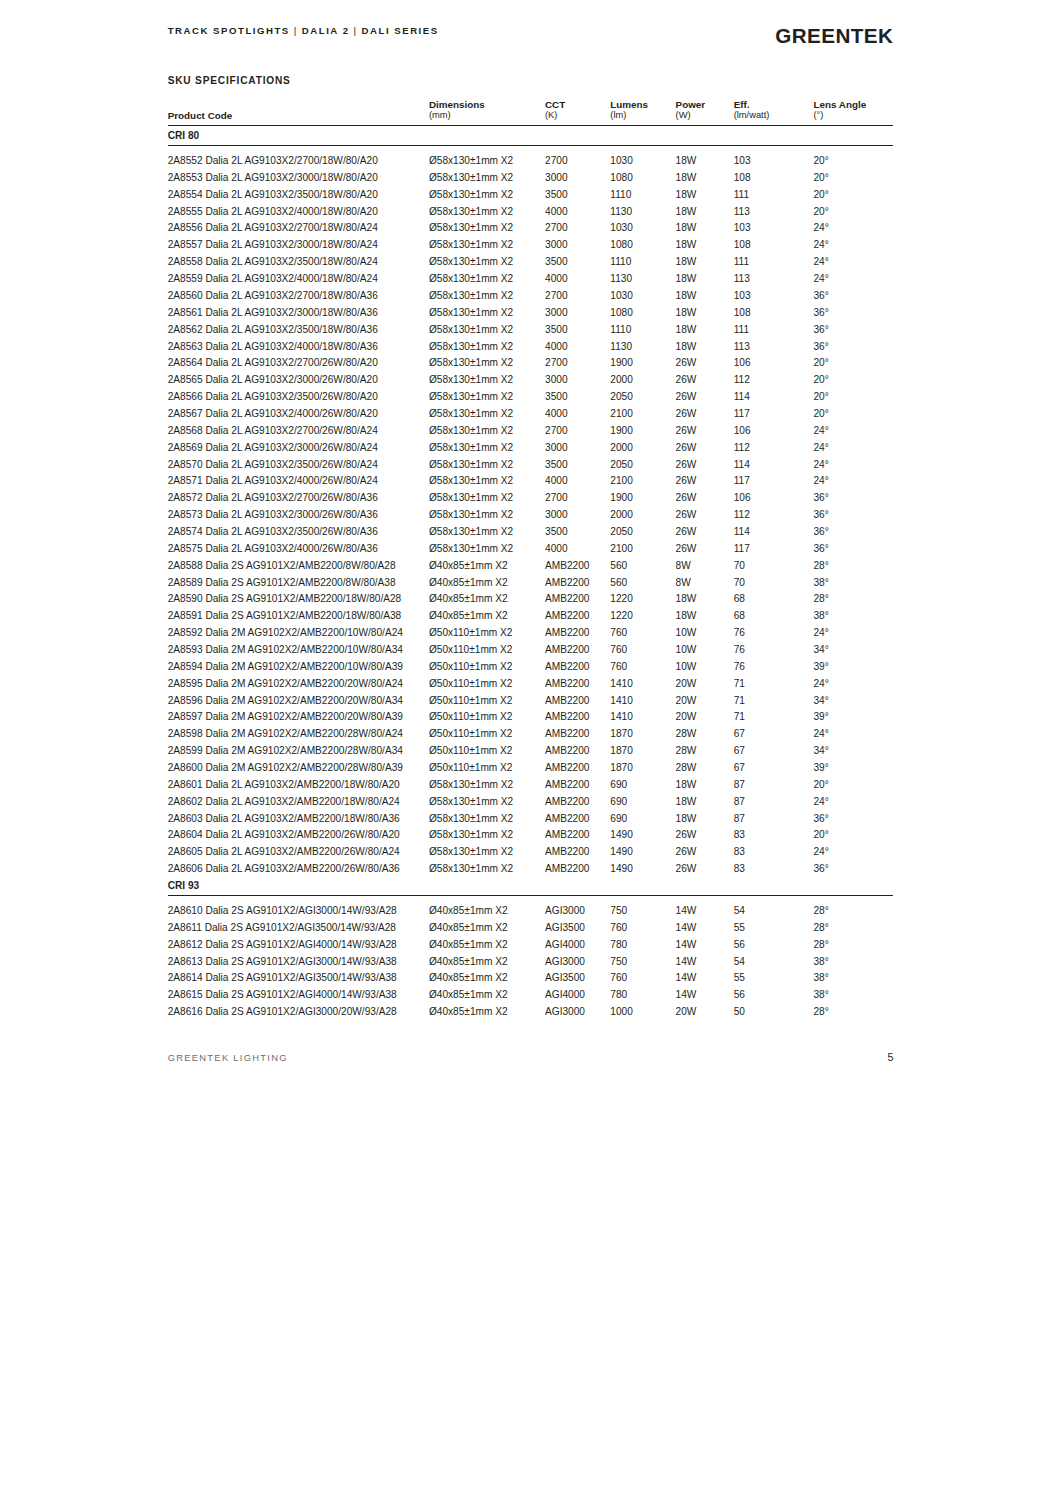Track Spotlights|Dalia 2|Dali Series
GREENTEK
SKU Specifications
| Product Code | Dimensions (mm) | CCT (K) | Lumens (lm) | Power (W) | Eff. (lm/watt) | Lens Angle (°) |
| --- | --- | --- | --- | --- | --- | --- |
| CRI 80 |
| 2A8552 Dalia 2L AG9103X2/2700/18W/80/A20 | Ø58x130±1mm X2 | 2700 | 1030 | 18W | 103 | 20° |
| 2A8553 Dalia 2L AG9103X2/3000/18W/80/A20 | Ø58x130±1mm X2 | 3000 | 1080 | 18W | 108 | 20° |
| 2A8554 Dalia 2L AG9103X2/3500/18W/80/A20 | Ø58x130±1mm X2 | 3500 | 1110 | 18W | 111 | 20° |
| 2A8555 Dalia 2L AG9103X2/4000/18W/80/A20 | Ø58x130±1mm X2 | 4000 | 1130 | 18W | 113 | 20° |
| 2A8556 Dalia 2L AG9103X2/2700/18W/80/A24 | Ø58x130±1mm X2 | 2700 | 1030 | 18W | 103 | 24° |
| 2A8557 Dalia 2L AG9103X2/3000/18W/80/A24 | Ø58x130±1mm X2 | 3000 | 1080 | 18W | 108 | 24° |
| 2A8558 Dalia 2L AG9103X2/3500/18W/80/A24 | Ø58x130±1mm X2 | 3500 | 1110 | 18W | 111 | 24° |
| 2A8559 Dalia 2L AG9103X2/4000/18W/80/A24 | Ø58x130±1mm X2 | 4000 | 1130 | 18W | 113 | 24° |
| 2A8560 Dalia 2L AG9103X2/2700/18W/80/A36 | Ø58x130±1mm X2 | 2700 | 1030 | 18W | 103 | 36° |
| 2A8561 Dalia 2L AG9103X2/3000/18W/80/A36 | Ø58x130±1mm X2 | 3000 | 1080 | 18W | 108 | 36° |
| 2A8562 Dalia 2L AG9103X2/3500/18W/80/A36 | Ø58x130±1mm X2 | 3500 | 1110 | 18W | 111 | 36° |
| 2A8563 Dalia 2L AG9103X2/4000/18W/80/A36 | Ø58x130±1mm X2 | 4000 | 1130 | 18W | 113 | 36° |
| 2A8564 Dalia 2L AG9103X2/2700/26W/80/A20 | Ø58x130±1mm X2 | 2700 | 1900 | 26W | 106 | 20° |
| 2A8565 Dalia 2L AG9103X2/3000/26W/80/A20 | Ø58x130±1mm X2 | 3000 | 2000 | 26W | 112 | 20° |
| 2A8566 Dalia 2L AG9103X2/3500/26W/80/A20 | Ø58x130±1mm X2 | 3500 | 2050 | 26W | 114 | 20° |
| 2A8567 Dalia 2L AG9103X2/4000/26W/80/A20 | Ø58x130±1mm X2 | 4000 | 2100 | 26W | 117 | 20° |
| 2A8568 Dalia 2L AG9103X2/2700/26W/80/A24 | Ø58x130±1mm X2 | 2700 | 1900 | 26W | 106 | 24° |
| 2A8569 Dalia 2L AG9103X2/3000/26W/80/A24 | Ø58x130±1mm X2 | 3000 | 2000 | 26W | 112 | 24° |
| 2A8570 Dalia 2L AG9103X2/3500/26W/80/A24 | Ø58x130±1mm X2 | 3500 | 2050 | 26W | 114 | 24° |
| 2A8571 Dalia 2L AG9103X2/4000/26W/80/A24 | Ø58x130±1mm X2 | 4000 | 2100 | 26W | 117 | 24° |
| 2A8572 Dalia 2L AG9103X2/2700/26W/80/A36 | Ø58x130±1mm X2 | 2700 | 1900 | 26W | 106 | 36° |
| 2A8573 Dalia 2L AG9103X2/3000/26W/80/A36 | Ø58x130±1mm X2 | 3000 | 2000 | 26W | 112 | 36° |
| 2A8574 Dalia 2L AG9103X2/3500/26W/80/A36 | Ø58x130±1mm X2 | 3500 | 2050 | 26W | 114 | 36° |
| 2A8575 Dalia 2L AG9103X2/4000/26W/80/A36 | Ø58x130±1mm X2 | 4000 | 2100 | 26W | 117 | 36° |
| 2A8588 Dalia 2S AG9101X2/AMB2200/8W/80/A28 | Ø40x85±1mm X2 | AMB2200 | 560 | 8W | 70 | 28° |
| 2A8589 Dalia 2S AG9101X2/AMB2200/8W/80/A38 | Ø40x85±1mm X2 | AMB2200 | 560 | 8W | 70 | 38° |
| 2A8590 Dalia 2S AG9101X2/AMB2200/18W/80/A28 | Ø40x85±1mm X2 | AMB2200 | 1220 | 18W | 68 | 28° |
| 2A8591 Dalia 2S AG9101X2/AMB2200/18W/80/A38 | Ø40x85±1mm X2 | AMB2200 | 1220 | 18W | 68 | 38° |
| 2A8592 Dalia 2M AG9102X2/AMB2200/10W/80/A24 | Ø50x110±1mm X2 | AMB2200 | 760 | 10W | 76 | 24° |
| 2A8593 Dalia 2M AG9102X2/AMB2200/10W/80/A34 | Ø50x110±1mm X2 | AMB2200 | 760 | 10W | 76 | 34° |
| 2A8594 Dalia 2M AG9102X2/AMB2200/10W/80/A39 | Ø50x110±1mm X2 | AMB2200 | 760 | 10W | 76 | 39° |
| 2A8595 Dalia 2M AG9102X2/AMB2200/20W/80/A24 | Ø50x110±1mm X2 | AMB2200 | 1410 | 20W | 71 | 24° |
| 2A8596 Dalia 2M AG9102X2/AMB2200/20W/80/A34 | Ø50x110±1mm X2 | AMB2200 | 1410 | 20W | 71 | 34° |
| 2A8597 Dalia 2M AG9102X2/AMB2200/20W/80/A39 | Ø50x110±1mm X2 | AMB2200 | 1410 | 20W | 71 | 39° |
| 2A8598 Dalia 2M AG9102X2/AMB2200/28W/80/A24 | Ø50x110±1mm X2 | AMB2200 | 1870 | 28W | 67 | 24° |
| 2A8599 Dalia 2M AG9102X2/AMB2200/28W/80/A34 | Ø50x110±1mm X2 | AMB2200 | 1870 | 28W | 67 | 34° |
| 2A8600 Dalia 2M AG9102X2/AMB2200/28W/80/A39 | Ø50x110±1mm X2 | AMB2200 | 1870 | 28W | 67 | 39° |
| 2A8601 Dalia 2L AG9103X2/AMB2200/18W/80/A20 | Ø58x130±1mm X2 | AMB2200 | 690 | 18W | 87 | 20° |
| 2A8602 Dalia 2L AG9103X2/AMB2200/18W/80/A24 | Ø58x130±1mm X2 | AMB2200 | 690 | 18W | 87 | 24° |
| 2A8603 Dalia 2L AG9103X2/AMB2200/18W/80/A36 | Ø58x130±1mm X2 | AMB2200 | 690 | 18W | 87 | 36° |
| 2A8604 Dalia 2L AG9103X2/AMB2200/26W/80/A20 | Ø58x130±1mm X2 | AMB2200 | 1490 | 26W | 83 | 20° |
| 2A8605 Dalia 2L AG9103X2/AMB2200/26W/80/A24 | Ø58x130±1mm X2 | AMB2200 | 1490 | 26W | 83 | 24° |
| 2A8606 Dalia 2L AG9103X2/AMB2200/26W/80/A36 | Ø58x130±1mm X2 | AMB2200 | 1490 | 26W | 83 | 36° |
| CRI 93 |
| 2A8610 Dalia 2S AG9101X2/AGI3000/14W/93/A28 | Ø40x85±1mm X2 | AGI3000 | 750 | 14W | 54 | 28° |
| 2A8611 Dalia 2S AG9101X2/AGI3500/14W/93/A28 | Ø40x85±1mm X2 | AGI3500 | 760 | 14W | 55 | 28° |
| 2A8612 Dalia 2S AG9101X2/AGI4000/14W/93/A28 | Ø40x85±1mm X2 | AGI4000 | 780 | 14W | 56 | 28° |
| 2A8613 Dalia 2S AG9101X2/AGI3000/14W/93/A38 | Ø40x85±1mm X2 | AGI3000 | 750 | 14W | 54 | 38° |
| 2A8614 Dalia 2S AG9101X2/AGI3500/14W/93/A38 | Ø40x85±1mm X2 | AGI3500 | 760 | 14W | 55 | 38° |
| 2A8615 Dalia 2S AG9101X2/AGI4000/14W/93/A38 | Ø40x85±1mm X2 | AGI4000 | 780 | 14W | 56 | 38° |
| 2A8616 Dalia 2S AG9101X2/AGI3000/20W/93/A28 | Ø40x85±1mm X2 | AGI3000 | 1000 | 20W | 50 | 28° |
Greentek Lighting
5